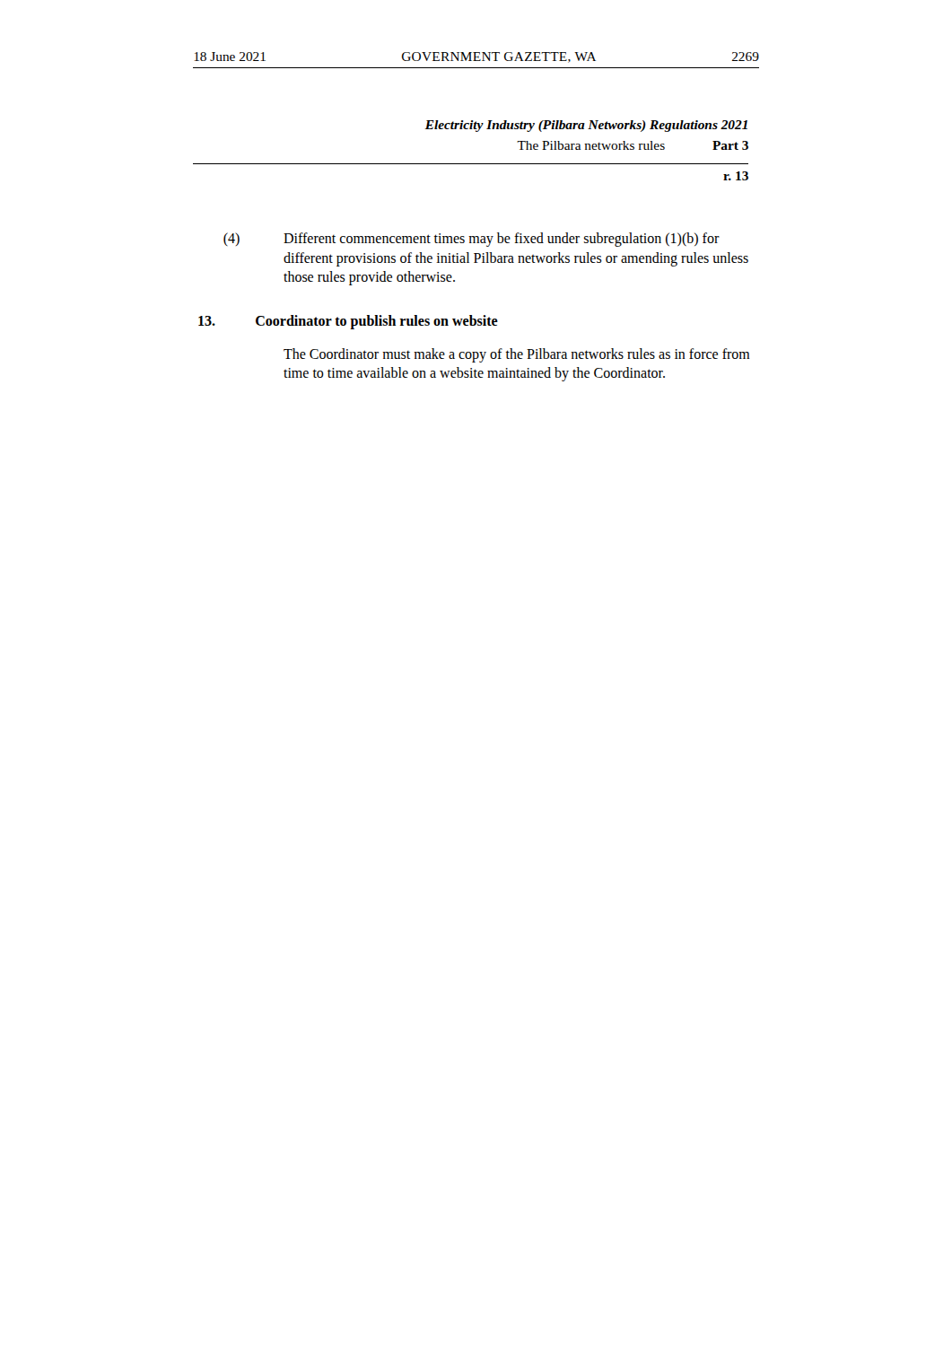18 June 2021 GOVERNMENT GAZETTE, WA 2269
Electricity Industry (Pilbara Networks) Regulations 2021
The Pilbara networks rules Part 3
r. 13
(4)
Different commencement times may be fixed under subregulation (1)(b) for different provisions of the initial Pilbara networks rules or amending rules unless those rules provide otherwise.
13.
Coordinator to publish rules on website
The Coordinator must make a copy of the Pilbara networks rules as in force from time to time available on a website maintained by the Coordinator.